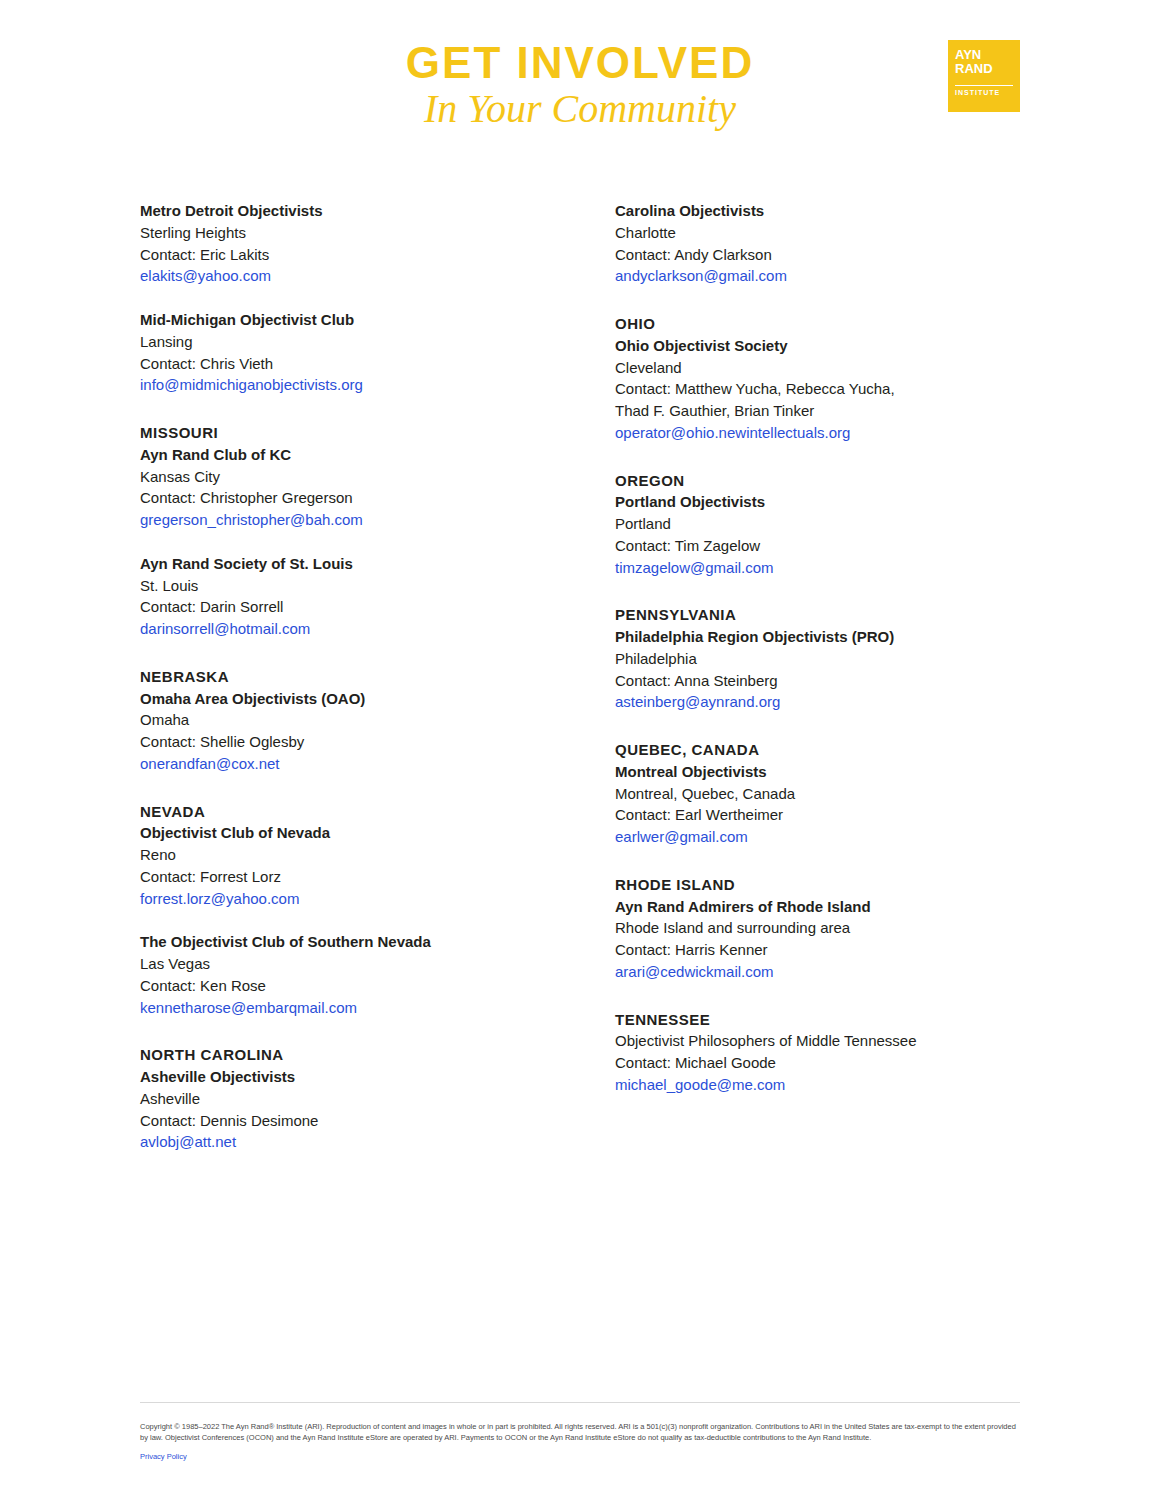AYN RAND INSTITUTE
Get InvolvedIn Your Community
Metro Detroit Objectivists
Sterling Heights
Contact: Eric Lakits
elakits@yahoo.com
Mid-Michigan Objectivist Club
Lansing
Contact: Chris Vieth
info@midmichiganobjectivists.org
Missouri
Ayn Rand Club of KC
Kansas City
Contact: Christopher Gregerson
gregerson_christopher@bah.com
Ayn Rand Society of St. Louis
St. Louis
Contact: Darin Sorrell
darinsorrell@hotmail.com
Nebraska
Omaha Area Objectivists (OAO)
Omaha
Contact: Shellie Oglesby
onerandfan@cox.net
Nevada
Objectivist Club of Nevada
Reno
Contact: Forrest Lorz
forrest.lorz@yahoo.com
The Objectivist Club of Southern Nevada
Las Vegas
Contact: Ken Rose
kennetharose@embarqmail.com
North Carolina
Asheville Objectivists
Asheville
Contact: Dennis Desimone
avlobj@att.net
Carolina Objectivists
Charlotte
Contact: Andy Clarkson
andyclarkson@gmail.com
Ohio
Ohio Objectivist Society
Cleveland
Contact: Matthew Yucha, Rebecca Yucha,
Thad F. Gauthier, Brian Tinker
operator@ohio.newintellectuals.org
Oregon
Portland Objectivists
Portland
Contact: Tim Zagelow
timzagelow@gmail.com
Pennsylvania
Philadelphia Region Objectivists (PRO)
Philadelphia
Contact: Anna Steinberg
asteinberg@aynrand.org
Quebec, Canada
Montreal Objectivists
Montreal, Quebec, Canada
Contact: Earl Wertheimer
earlwer@gmail.com
Rhode Island
Ayn Rand Admirers of Rhode Island
Rhode Island and surrounding area
Contact: Harris Kenner
arari@cedwickmail.com
Tennessee
Objectivist Philosophers of Middle Tennessee
Contact: Michael Goode
michael_goode@me.com
Copyright © 1985–2022 The Ayn Rand® Institute (ARI). Reproduction of content and images in whole or in part is prohibited. All rights reserved. ARI is a 501(c)(3) nonprofit organization. Contributions to ARI in the United States are tax-exempt to the extent provided by law. Objectivist Conferences (OCON) and the Ayn Rand Institute eStore are operated by ARI. Payments to OCON or the Ayn Rand Institute eStore do not qualify as tax-deductible contributions to the Ayn Rand Institute.
Privacy Policy